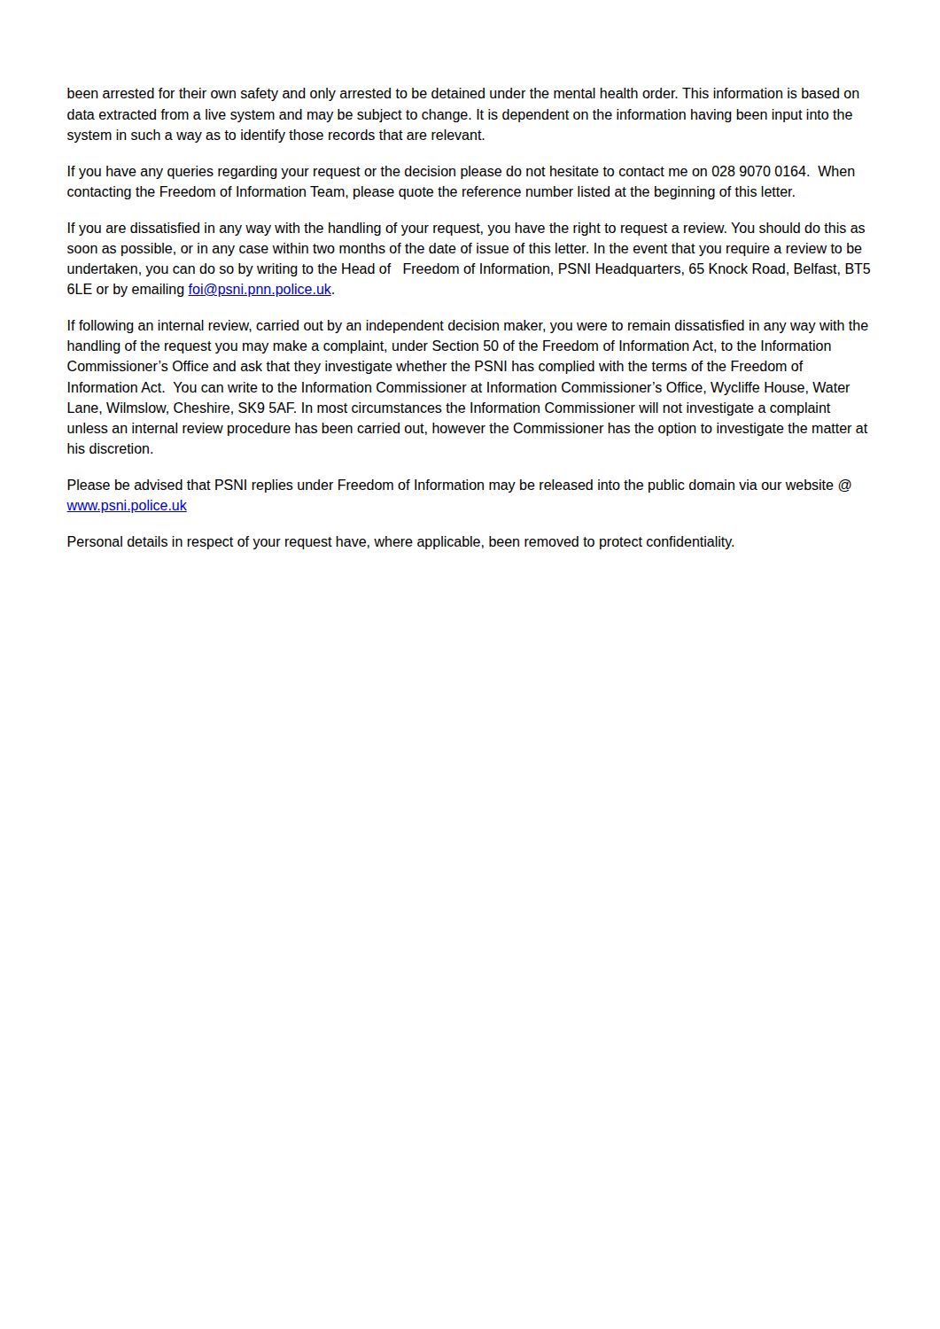been arrested for their own safety and only arrested to be detained under the mental health order. This information is based on data extracted from a live system and may be subject to change. It is dependent on the information having been input into the system in such a way as to identify those records that are relevant.
If you have any queries regarding your request or the decision please do not hesitate to contact me on 028 9070 0164. When contacting the Freedom of Information Team, please quote the reference number listed at the beginning of this letter.
If you are dissatisfied in any way with the handling of your request, you have the right to request a review. You should do this as soon as possible, or in any case within two months of the date of issue of this letter. In the event that you require a review to be undertaken, you can do so by writing to the Head of Freedom of Information, PSNI Headquarters, 65 Knock Road, Belfast, BT5 6LE or by emailing foi@psni.pnn.police.uk.
If following an internal review, carried out by an independent decision maker, you were to remain dissatisfied in any way with the handling of the request you may make a complaint, under Section 50 of the Freedom of Information Act, to the Information Commissioner’s Office and ask that they investigate whether the PSNI has complied with the terms of the Freedom of Information Act. You can write to the Information Commissioner at Information Commissioner’s Office, Wycliffe House, Water Lane, Wilmslow, Cheshire, SK9 5AF. In most circumstances the Information Commissioner will not investigate a complaint unless an internal review procedure has been carried out, however the Commissioner has the option to investigate the matter at his discretion.
Please be advised that PSNI replies under Freedom of Information may be released into the public domain via our website @ www.psni.police.uk
Personal details in respect of your request have, where applicable, been removed to protect confidentiality.